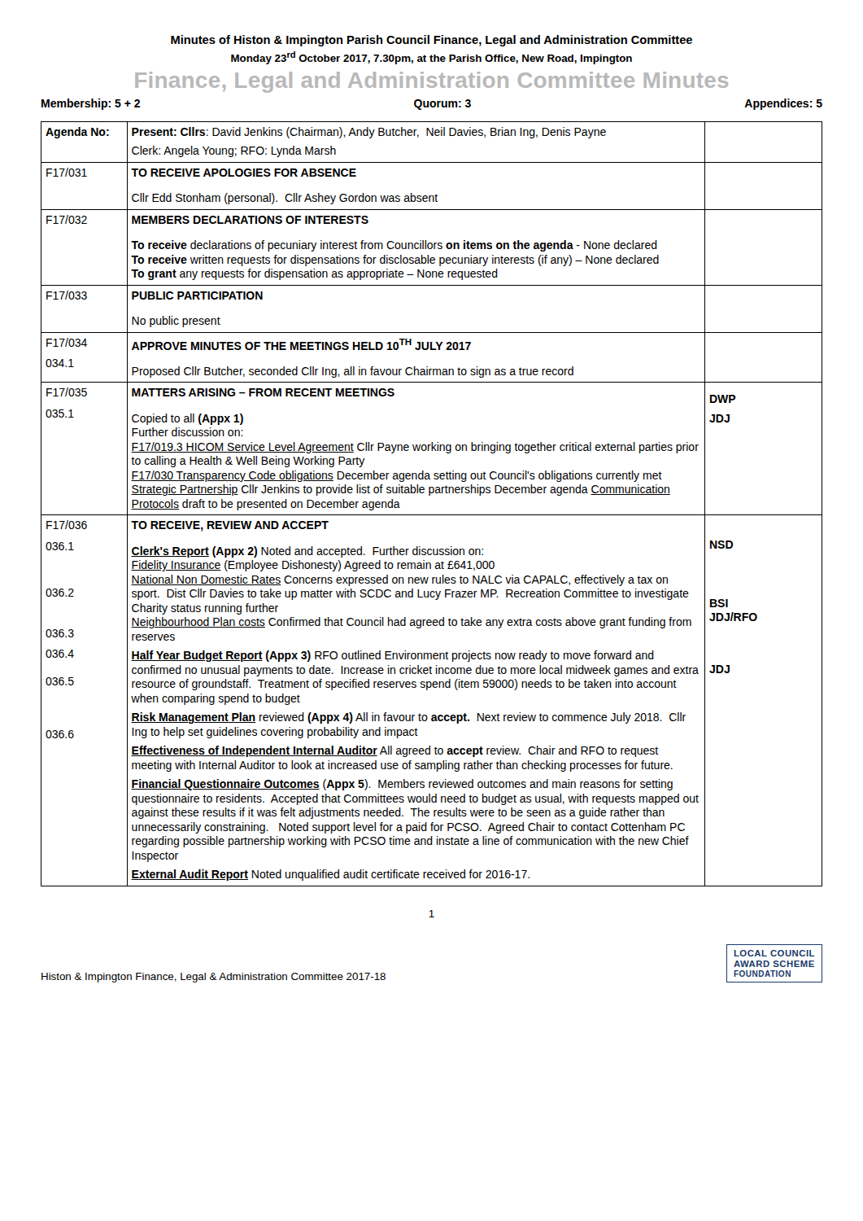Minutes of Histon & Impington Parish Council Finance, Legal and Administration Committee
Monday 23rd October 2017, 7.30pm, at the Parish Office, New Road, Impington
Finance, Legal and Administration Committee Minutes
Membership: 5 + 2 Quorum: 3 Appendices: 5
| Agenda No: | Present: Cllrs : David Jenkins (Chairman), Andy Butcher, Neil Davies, Brian Ing, Denis Payne Clerk: Angela Young; RFO: Lynda Marsh | |
| F17/031 | To receive apologies for absence Cllr Edd Stonham (personal). Cllr Ashey Gordon was absent | |
| F17/032 | Members Declarations of Interests To receive declarations of pecuniary interest from Councillors on items on the agenda - None declared To receive written requests for dispensations for disclosable pecuniary interests (if any) – None declared To grant any requests for dispensation as appropriate – None requested | |
| F17/033 | Public Participation No public present | |
| F17/034 034.1 | Approve Minutes of the Meetings held 10 th July 2017 Proposed Cllr Butcher, seconded Cllr Ing, all in favour Chairman to sign as a true record | |
| F17/035 035.1 | Matters Arising – from recent meetings Copied to all (Appx 1) Further discussion on: F17/019.3 HICOM Service Level Agreement Cllr Payne working on bringing together critical external parties prior to calling a Health & Well Being Working Party F17/030 Transparency Code obligations December agenda setting out Council's obligations currently met Strategic Partnership Cllr Jenkins to provide list of suitable partnerships December agenda Communication Protocols draft to be presented on December agenda | DWP JDJ |
| F17/036 036.1 036.2 036.3 036.4 036.5 036.6 | To receive, review and accept Clerk's Report (Appx 2) Noted and accepted. Further discussion on: Fidelity Insurance (Employee Dishonesty) Agreed to remain at £641,000 National Non Domestic Rates Concerns expressed on new rules to NALC via CAPALC, effectively a tax on sport. Dist Cllr Davies to take up matter with SCDC and Lucy Frazer MP. Recreation Committee to investigate Charity status running further Neighbourhood Plan costs Confirmed that Council had agreed to take any extra costs above grant funding from reserves Half Year Budget Report (Appx 3) RFO outlined Environment projects now ready to move forward and confirmed no unusual payments to date. Increase in cricket income due to more local midweek games and extra resource of groundstaff. Treatment of specified reserves spend (item 59000) needs to be taken into account when comparing spend to budget Risk Management Plan reviewed (Appx 4) All in favour to accept. Next review to commence July 2018. Cllr Ing to help set guidelines covering probability and impact Effectiveness of Independent Internal Auditor All agreed to accept review. Chair and RFO to request meeting with Internal Auditor to look at increased use of sampling rather than checking processes for future. Financial Questionnaire Outcomes ( Appx 5 ). Members reviewed outcomes and main reasons for setting questionnaire to residents. Accepted that Committees would need to budget as usual, with requests mapped out against these results if it was felt adjustments needed. The results were to be seen as a guide rather than unnecessarily constraining. Noted support level for a paid for PCSO. Agreed Chair to contact Cottenham PC regarding possible partnership working with PCSO time and instate a line of communication with the new Chief Inspector External Audit Report Noted unqualified audit certificate received for 2016-17. | NSD BSI JDJ/RFO JDJ |
1
Histon & Impington Finance, Legal & Administration Committee 2017-18
LOCAL COUNCIL
AWARD SCHEME
FOUNDATION